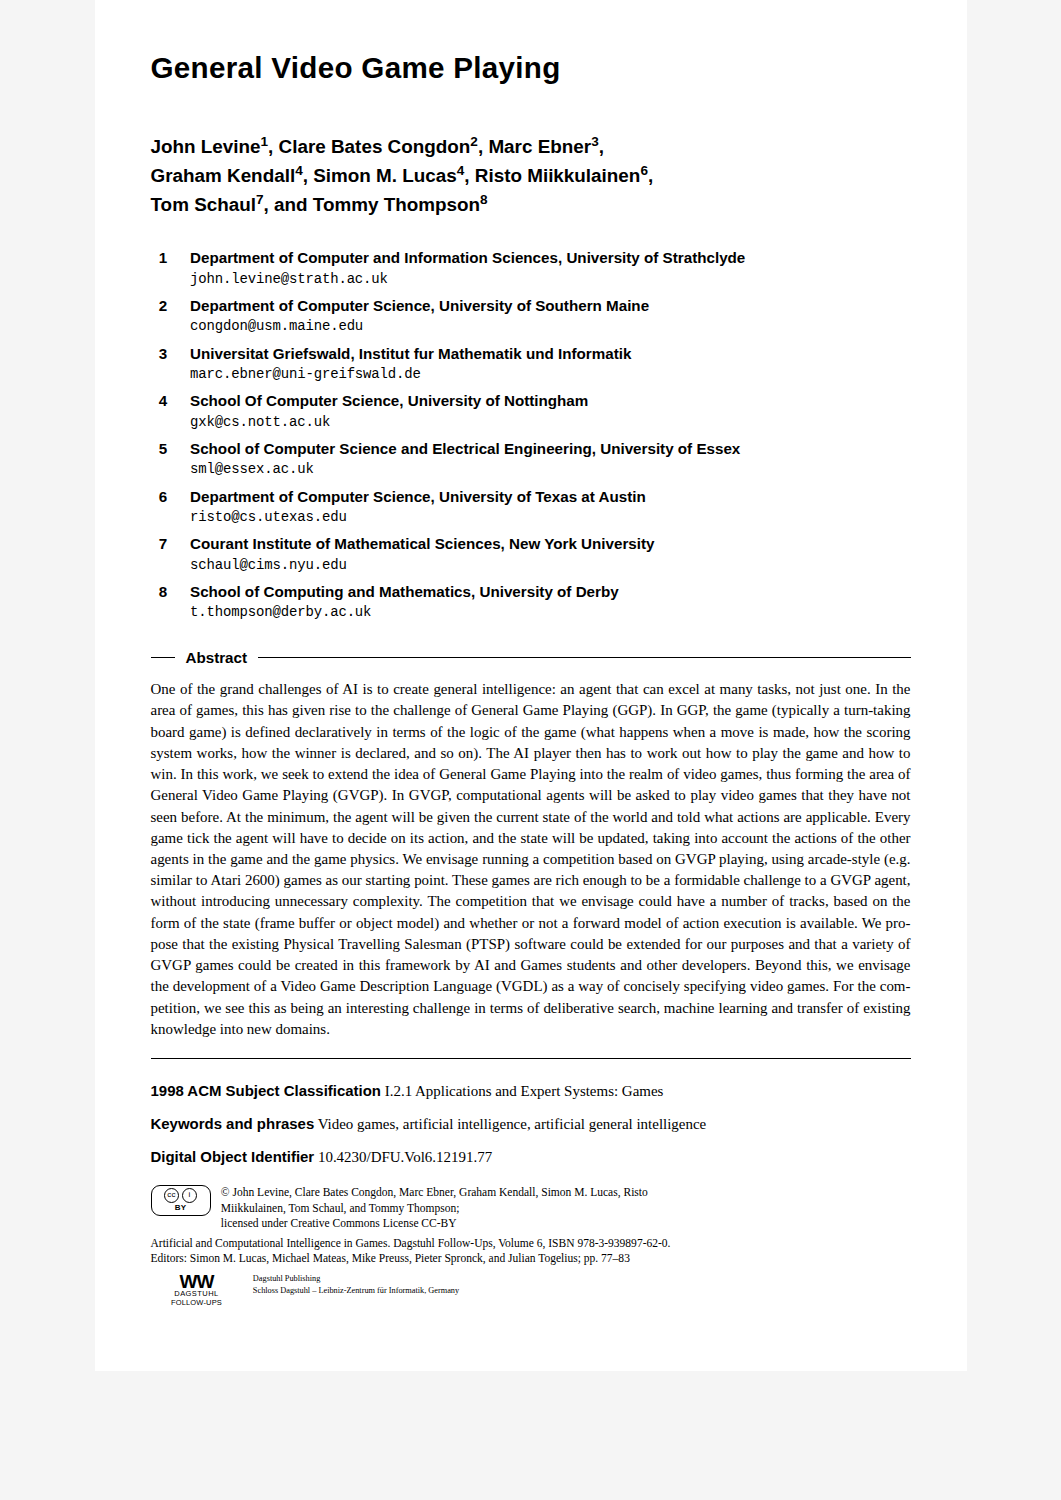General Video Game Playing
John Levine1, Clare Bates Congdon2, Marc Ebner3,
Graham Kendall4, Simon M. Lucas4, Risto Miikkulainen6,
Tom Schaul7, and Tommy Thompson8
Department of Computer and Information Sciences, University of Strathclyde john.levine@strath.ac.uk
Department of Computer Science, University of Southern Maine congdon@usm.maine.edu
Universitat Griefswald, Institut fur Mathematik und Informatik marc.ebner@uni-greifswald.de
School Of Computer Science, University of Nottingham gxk@cs.nott.ac.uk
School of Computer Science and Electrical Engineering, University of Essex sml@essex.ac.uk
Department of Computer Science, University of Texas at Austin risto@cs.utexas.edu
Courant Institute of Mathematical Sciences, New York University schaul@cims.nyu.edu
School of Computing and Mathematics, University of Derby t.thompson@derby.ac.uk
Abstract
One of the grand challenges of AI is to create general intelligence: an agent that can excel at many tasks, not just one. In the area of games, this has given rise to the challenge of General Game Playing (GGP). In GGP, the game (typically a turn-taking board game) is defined declaratively in terms of the logic of the game (what happens when a move is made, how the scoring system works, how the winner is declared, and so on). The AI player then has to work out how to play the game and how to win. In this work, we seek to extend the idea of General Game Playing into the realm of video games, thus forming the area of General Video Game Playing (GVGP). In GVGP, computational agents will be asked to play video games that they have not seen before. At the minimum, the agent will be given the current state of the world and told what actions are applicable. Every game tick the agent will have to decide on its action, and the state will be updated, taking into account the actions of the other agents in the game and the game physics. We envisage running a competition based on GVGP playing, using arcade-style (e.g. similar to Atari 2600) games as our starting point. These games are rich enough to be a formidable challenge to a GVGP agent, without introducing unnecessary complexity. The competition that we envisage could have a number of tracks, based on the form of the state (frame buffer or object model) and whether or not a forward model of action execution is available. We propose that the existing Physical Travelling Salesman (PTSP) software could be extended for our purposes and that a variety of GVGP games could be created in this framework by AI and Games students and other developers. Beyond this, we envisage the development of a Video Game Description Language (VGDL) as a way of concisely specifying video games. For the competition, we see this as being an interesting challenge in terms of deliberative search, machine learning and transfer of existing knowledge into new domains.
1998 ACM Subject Classification I.2.1 Applications and Expert Systems: Games
Keywords and phrases Video games, artificial intelligence, artificial general intelligence
Digital Object Identifier 10.4230/DFU.Vol6.12191.77
cc i
BY
© John Levine, Clare Bates Congdon, Marc Ebner, Graham Kendall, Simon M. Lucas, Risto
Miikkulainen, Tom Schaul, and Tommy Thompson;
licensed under Creative Commons License CC-BY
Artificial and Computational Intelligence in Games. Dagstuhl Follow-Ups, Volume 6, ISBN 978-3-939897-62-0.
Editors: Simon M. Lucas, Michael Mateas, Mike Preuss, Pieter Spronck, and Julian Togelius; pp. 77–83
WW
DAGSTUHL
FOLLOW-UPS
Dagstuhl Publishing
Schloss Dagstuhl – Leibniz-Zentrum für Informatik, Germany